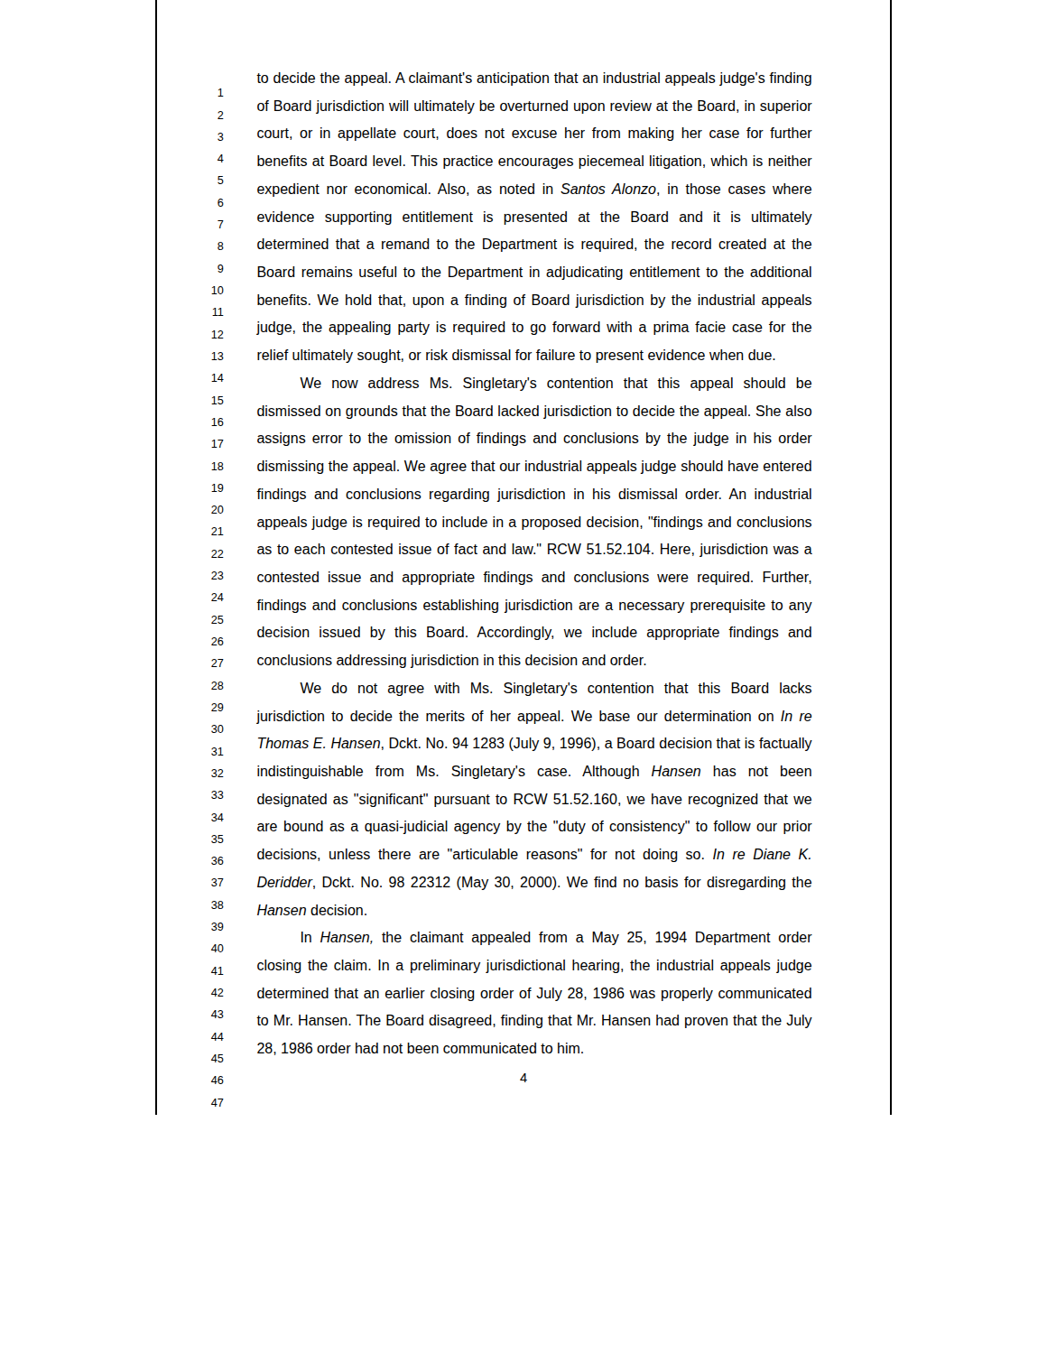1
2
3
4
5
6
7
8
9
10
11
12
13
14
15
16
17
18
19
20
21
22
23
24
25
26
27
28
29
30
31
32
33
34
35
36
37
38
39
40
41
42
43
44
45
46
47
to decide the appeal. A claimant's anticipation that an industrial appeals judge's finding of Board jurisdiction will ultimately be overturned upon review at the Board, in superior court, or in appellate court, does not excuse her from making her case for further benefits at Board level. This practice encourages piecemeal litigation, which is neither expedient nor economical. Also, as noted in Santos Alonzo, in those cases where evidence supporting entitlement is presented at the Board and it is ultimately determined that a remand to the Department is required, the record created at the Board remains useful to the Department in adjudicating entitlement to the additional benefits. We hold that, upon a finding of Board jurisdiction by the industrial appeals judge, the appealing party is required to go forward with a prima facie case for the relief ultimately sought, or risk dismissal for failure to present evidence when due.
We now address Ms. Singletary's contention that this appeal should be dismissed on grounds that the Board lacked jurisdiction to decide the appeal. She also assigns error to the omission of findings and conclusions by the judge in his order dismissing the appeal. We agree that our industrial appeals judge should have entered findings and conclusions regarding jurisdiction in his dismissal order. An industrial appeals judge is required to include in a proposed decision, "findings and conclusions as to each contested issue of fact and law." RCW 51.52.104. Here, jurisdiction was a contested issue and appropriate findings and conclusions were required. Further, findings and conclusions establishing jurisdiction are a necessary prerequisite to any decision issued by this Board. Accordingly, we include appropriate findings and conclusions addressing jurisdiction in this decision and order.
We do not agree with Ms. Singletary's contention that this Board lacks jurisdiction to decide the merits of her appeal. We base our determination on In re Thomas E. Hansen, Dckt. No. 94 1283 (July 9, 1996), a Board decision that is factually indistinguishable from Ms. Singletary's case. Although Hansen has not been designated as "significant" pursuant to RCW 51.52.160, we have recognized that we are bound as a quasi-judicial agency by the "duty of consistency" to follow our prior decisions, unless there are "articulable reasons" for not doing so. In re Diane K. Deridder, Dckt. No. 98 22312 (May 30, 2000). We find no basis for disregarding the Hansen decision.
In Hansen, the claimant appealed from a May 25, 1994 Department order closing the claim. In a preliminary jurisdictional hearing, the industrial appeals judge determined that an earlier closing order of July 28, 1986 was properly communicated to Mr. Hansen. The Board disagreed, finding that Mr. Hansen had proven that the July 28, 1986 order had not been communicated to him.
4